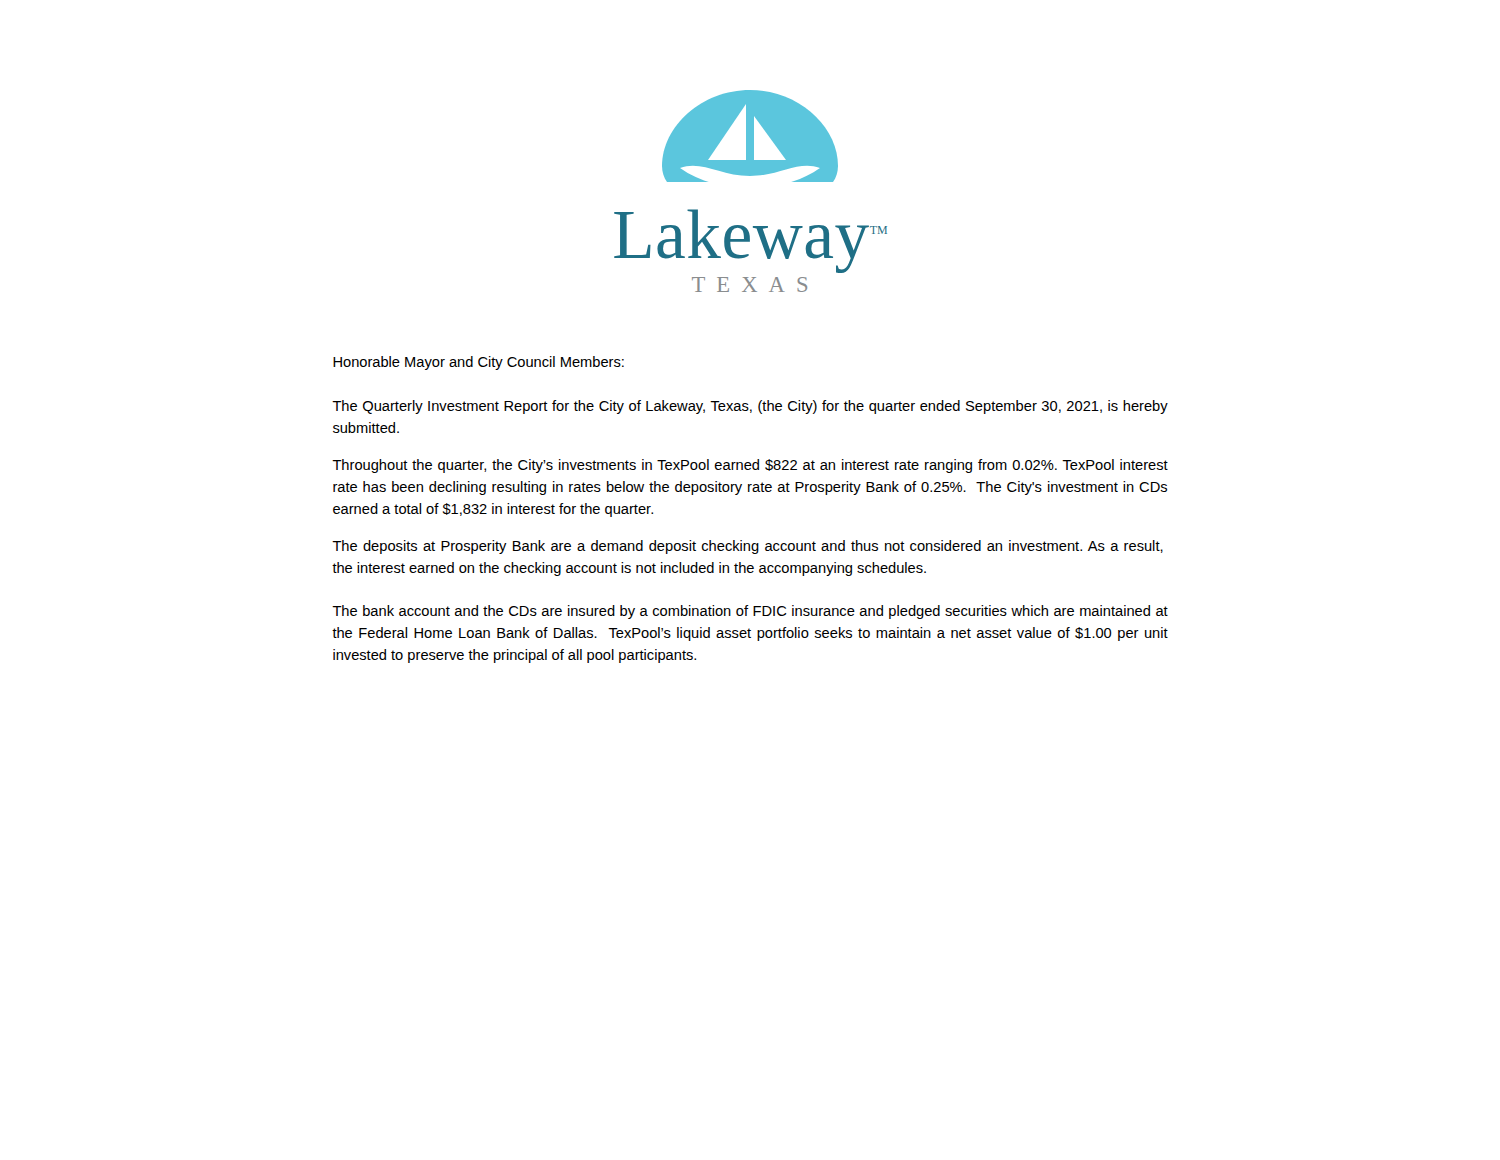LakewayTM
TEXAS
Honorable Mayor and City Council Members:
The Quarterly Investment Report for the City of Lakeway, Texas, (the City) for the quarter ended September 30, 2021, is hereby submitted.
Throughout the quarter, the City’s investments in TexPool earned $822 at an interest rate ranging from 0.02%. TexPool interest rate has been declining resulting in rates below the depository rate at Prosperity Bank of 0.25%. The City's investment in CDs earned a total of $1,832 in interest for the quarter.
The deposits at Prosperity Bank are a demand deposit checking account and thus not considered an investment. As a result, the interest earned on the checking account is not included in the accompanying schedules.
The bank account and the CDs are insured by a combination of FDIC insurance and pledged securities which are maintained at the Federal Home Loan Bank of Dallas. TexPool’s liquid asset portfolio seeks to maintain a net asset value of $1.00 per unit invested to preserve the principal of all pool participants.